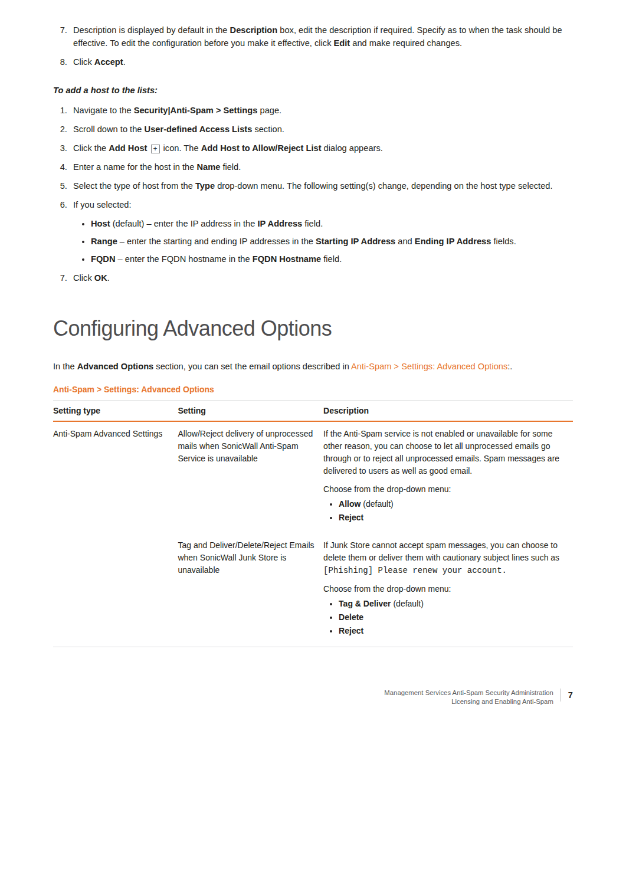Description is displayed by default in the Description box, edit the description if required. Specify as to when the task should be effective. To edit the configuration before you make it effective, click Edit and make required changes.
Click Accept.
To add a host to the lists:
Navigate to the Security|Anti-Spam > Settings page.
Scroll down to the User-defined Access Lists section.
Click the Add Host + icon. The Add Host to Allow/Reject List dialog appears.
Enter a name for the host in the Name field.
Select the type of host from the Type drop-down menu. The following setting(s) change, depending on the host type selected.
If you selected:
Host (default) – enter the IP address in the IP Address field.
Range – enter the starting and ending IP addresses in the Starting IP Address and Ending IP Address fields.
FQDN – enter the FQDN hostname in the FQDN Hostname field.
Click OK.
Configuring Advanced Options
In the Advanced Options section, you can set the email options described in Anti-Spam > Settings: Advanced Options:.
Anti-Spam > Settings: Advanced Options
| Setting type | Setting | Description |
| --- | --- | --- |
| Anti-Spam Advanced Settings | Allow/Reject delivery of unprocessed mails when SonicWall Anti-Spam Service is unavailable | If the Anti-Spam service is not enabled or unavailable for some other reason, you can choose to let all unprocessed emails go through or to reject all unprocessed emails. Spam messages are delivered to users as well as good email. Choose from the drop-down menu: Allow (default) Reject |
| | Tag and Deliver/Delete/Reject Emails when SonicWall Junk Store is unavailable | If Junk Store cannot accept spam messages, you can choose to delete them or deliver them with cautionary subject lines such as [Phishing] Please renew your account. Choose from the drop-down menu: Tag & Deliver (default) Delete Reject |
Management Services Anti-Spam Security Administration
Licensing and Enabling Anti-Spam
7